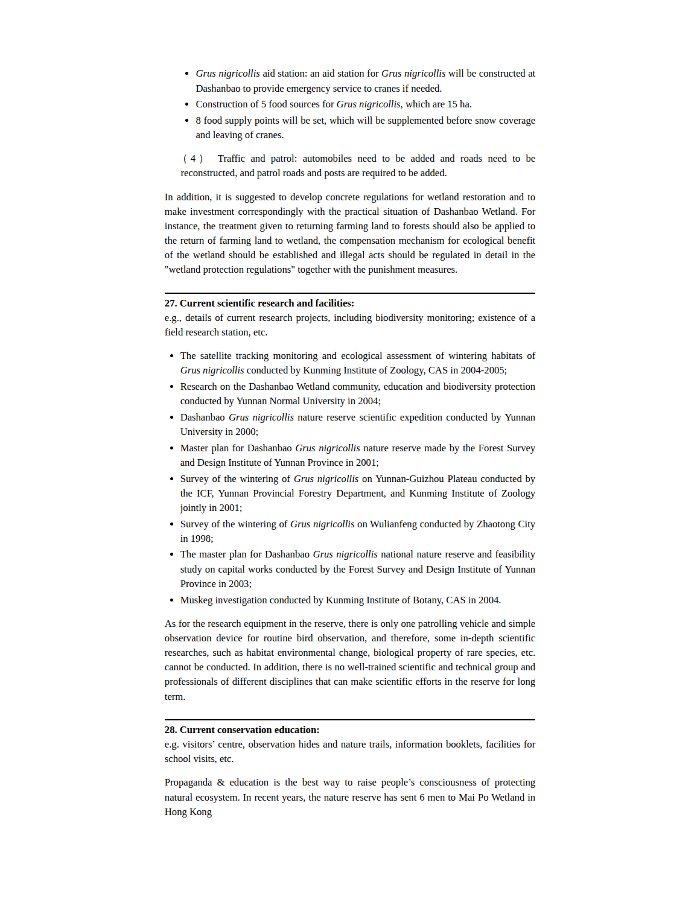Grus nigricollis aid station: an aid station for Grus nigricollis will be constructed at Dashanbao to provide emergency service to cranes if needed.
Construction of 5 food sources for Grus nigricollis, which are 15 ha.
8 food supply points will be set, which will be supplemented before snow coverage and leaving of cranes.
（4） Traffic and patrol: automobiles need to be added and roads need to be reconstructed, and patrol roads and posts are required to be added.
In addition, it is suggested to develop concrete regulations for wetland restoration and to make investment correspondingly with the practical situation of Dashanbao Wetland. For instance, the treatment given to returning farming land to forests should also be applied to the return of farming land to wetland, the compensation mechanism for ecological benefit of the wetland should be established and illegal acts should be regulated in detail in the "wetland protection regulations" together with the punishment measures.
27. Current scientific research and facilities:
e.g., details of current research projects, including biodiversity monitoring; existence of a field research station, etc.
The satellite tracking monitoring and ecological assessment of wintering habitats of Grus nigricollis conducted by Kunming Institute of Zoology, CAS in 2004-2005;
Research on the Dashanbao Wetland community, education and biodiversity protection conducted by Yunnan Normal University in 2004;
Dashanbao Grus nigricollis nature reserve scientific expedition conducted by Yunnan University in 2000;
Master plan for Dashanbao Grus nigricollis nature reserve made by the Forest Survey and Design Institute of Yunnan Province in 2001;
Survey of the wintering of Grus nigricollis on Yunnan-Guizhou Plateau conducted by the ICF, Yunnan Provincial Forestry Department, and Kunming Institute of Zoology jointly in 2001;
Survey of the wintering of Grus nigricollis on Wulianfeng conducted by Zhaotong City in 1998;
The master plan for Dashanbao Grus nigricollis national nature reserve and feasibility study on capital works conducted by the Forest Survey and Design Institute of Yunnan Province in 2003;
Muskeg investigation conducted by Kunming Institute of Botany, CAS in 2004.
As for the research equipment in the reserve, there is only one patrolling vehicle and simple observation device for routine bird observation, and therefore, some in-depth scientific researches, such as habitat environmental change, biological property of rare species, etc. cannot be conducted. In addition, there is no well-trained scientific and technical group and professionals of different disciplines that can make scientific efforts in the reserve for long term.
28. Current conservation education:
e.g. visitors’ centre, observation hides and nature trails, information booklets, facilities for school visits, etc.
Propaganda & education is the best way to raise people’s consciousness of protecting natural ecosystem. In recent years, the nature reserve has sent 6 men to Mai Po Wetland in Hong Kong